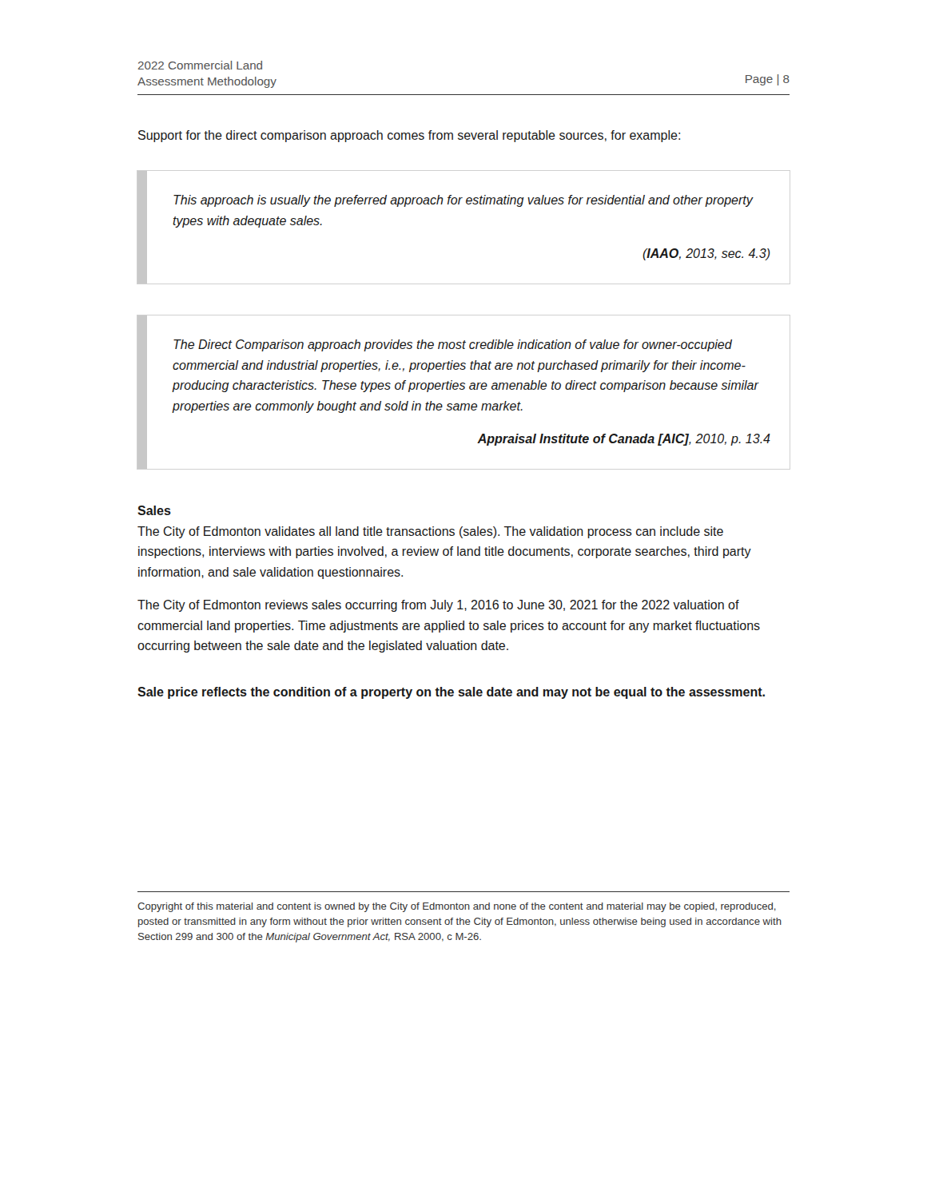2022 Commercial Land
Assessment Methodology
Page | 8
Support for the direct comparison approach comes from several reputable sources, for example:
This approach is usually the preferred approach for estimating values for residential and other property types with adequate sales.
(IAAO, 2013, sec. 4.3)
The Direct Comparison approach provides the most credible indication of value for owner-occupied commercial and industrial properties, i.e., properties that are not purchased primarily for their income-producing characteristics. These types of properties are amenable to direct comparison because similar properties are commonly bought and sold in the same market.
Appraisal Institute of Canada [AIC], 2010, p. 13.4
Sales
The City of Edmonton validates all land title transactions (sales). The validation process can include site inspections, interviews with parties involved, a review of land title documents, corporate searches, third party information, and sale validation questionnaires.
The City of Edmonton reviews sales occurring from July 1, 2016 to June 30, 2021 for the 2022 valuation of commercial land properties. Time adjustments are applied to sale prices to account for any market fluctuations occurring between the sale date and the legislated valuation date.
Sale price reflects the condition of a property on the sale date and may not be equal to the assessment.
Copyright of this material and content is owned by the City of Edmonton and none of the content and material may be copied, reproduced, posted or transmitted in any form without the prior written consent of the City of Edmonton, unless otherwise being used in accordance with Section 299 and 300 of the Municipal Government Act, RSA 2000, c M-26.